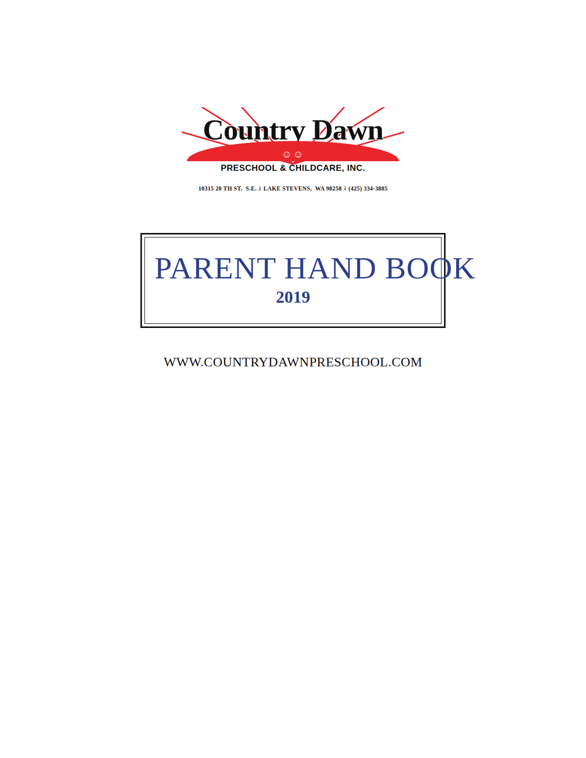Country Dawn
☺☺
PRESCHOOL & CHILDCARE, INC.
10315 20 TH ST. S.E.λ LAKE STEVENS, WA 98258λ(425) 334-3885
PARENT HAND BOOK
2019
WWW.COUNTRYDAWNPRESCHOOL.COM